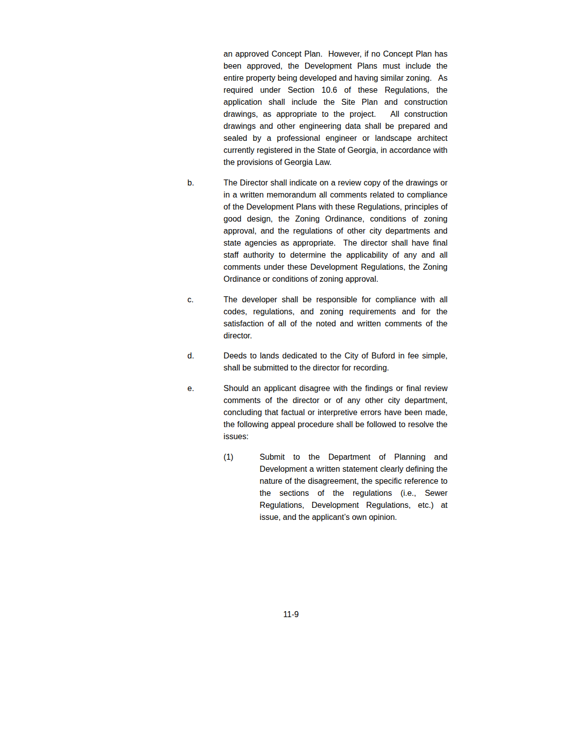an approved Concept Plan. However, if no Concept Plan has been approved, the Development Plans must include the entire property being developed and having similar zoning. As required under Section 10.6 of these Regulations, the application shall include the Site Plan and construction drawings, as appropriate to the project. All construction drawings and other engineering data shall be prepared and sealed by a professional engineer or landscape architect currently registered in the State of Georgia, in accordance with the provisions of Georgia Law.
b.
The Director shall indicate on a review copy of the drawings or in a written memorandum all comments related to compliance of the Development Plans with these Regulations, principles of good design, the Zoning Ordinance, conditions of zoning approval, and the regulations of other city departments and state agencies as appropriate. The director shall have final staff authority to determine the applicability of any and all comments under these Development Regulations, the Zoning Ordinance or conditions of zoning approval.
c.
The developer shall be responsible for compliance with all codes, regulations, and zoning requirements and for the satisfaction of all of the noted and written comments of the director.
d.
Deeds to lands dedicated to the City of Buford in fee simple, shall be submitted to the director for recording.
e.
Should an applicant disagree with the findings or final review comments of the director or of any other city department, concluding that factual or interpretive errors have been made, the following appeal procedure shall be followed to resolve the issues:
(1)
Submit to the Department of Planning and Development a written statement clearly defining the nature of the disagreement, the specific reference to the sections of the regulations (i.e., Sewer Regulations, Development Regulations, etc.) at issue, and the applicant’s own opinion.
11-9